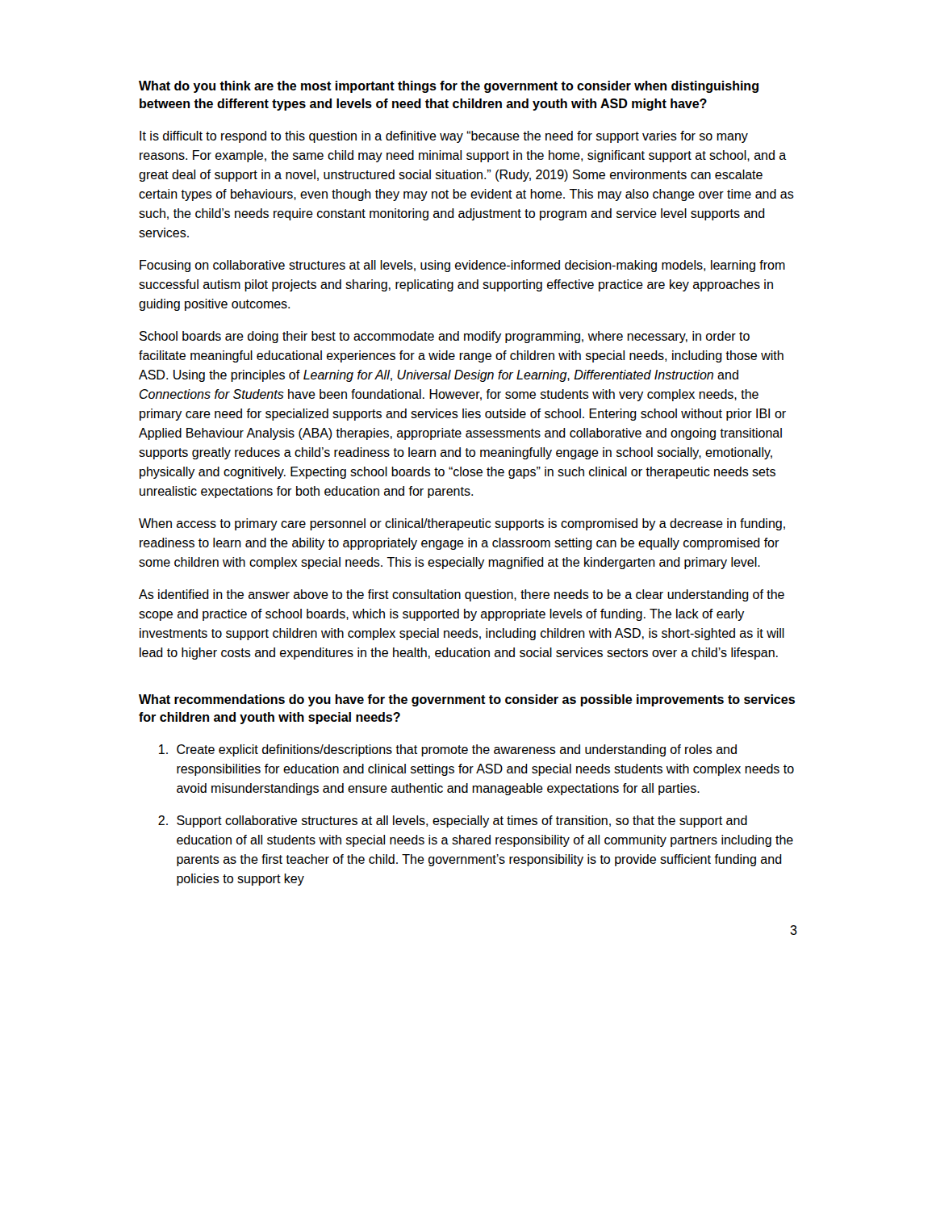What do you think are the most important things for the government to consider when distinguishing between the different types and levels of need that children and youth with ASD might have?
It is difficult to respond to this question in a definitive way “because the need for support varies for so many reasons. For example, the same child may need minimal support in the home, significant support at school, and a great deal of support in a novel, unstructured social situation.” (Rudy, 2019) Some environments can escalate certain types of behaviours, even though they may not be evident at home. This may also change over time and as such, the child’s needs require constant monitoring and adjustment to program and service level supports and services.
Focusing on collaborative structures at all levels, using evidence-informed decision-making models, learning from successful autism pilot projects and sharing, replicating and supporting effective practice are key approaches in guiding positive outcomes.
School boards are doing their best to accommodate and modify programming, where necessary, in order to facilitate meaningful educational experiences for a wide range of children with special needs, including those with ASD. Using the principles of Learning for All, Universal Design for Learning, Differentiated Instruction and Connections for Students have been foundational. However, for some students with very complex needs, the primary care need for specialized supports and services lies outside of school. Entering school without prior IBI or Applied Behaviour Analysis (ABA) therapies, appropriate assessments and collaborative and ongoing transitional supports greatly reduces a child’s readiness to learn and to meaningfully engage in school socially, emotionally, physically and cognitively. Expecting school boards to “close the gaps” in such clinical or therapeutic needs sets unrealistic expectations for both education and for parents.
When access to primary care personnel or clinical/therapeutic supports is compromised by a decrease in funding, readiness to learn and the ability to appropriately engage in a classroom setting can be equally compromised for some children with complex special needs. This is especially magnified at the kindergarten and primary level.
As identified in the answer above to the first consultation question, there needs to be a clear understanding of the scope and practice of school boards, which is supported by appropriate levels of funding. The lack of early investments to support children with complex special needs, including children with ASD, is short-sighted as it will lead to higher costs and expenditures in the health, education and social services sectors over a child’s lifespan.
What recommendations do you have for the government to consider as possible improvements to services for children and youth with special needs?
Create explicit definitions/descriptions that promote the awareness and understanding of roles and responsibilities for education and clinical settings for ASD and special needs students with complex needs to avoid misunderstandings and ensure authentic and manageable expectations for all parties.
Support collaborative structures at all levels, especially at times of transition, so that the support and education of all students with special needs is a shared responsibility of all community partners including the parents as the first teacher of the child. The government’s responsibility is to provide sufficient funding and policies to support key
3